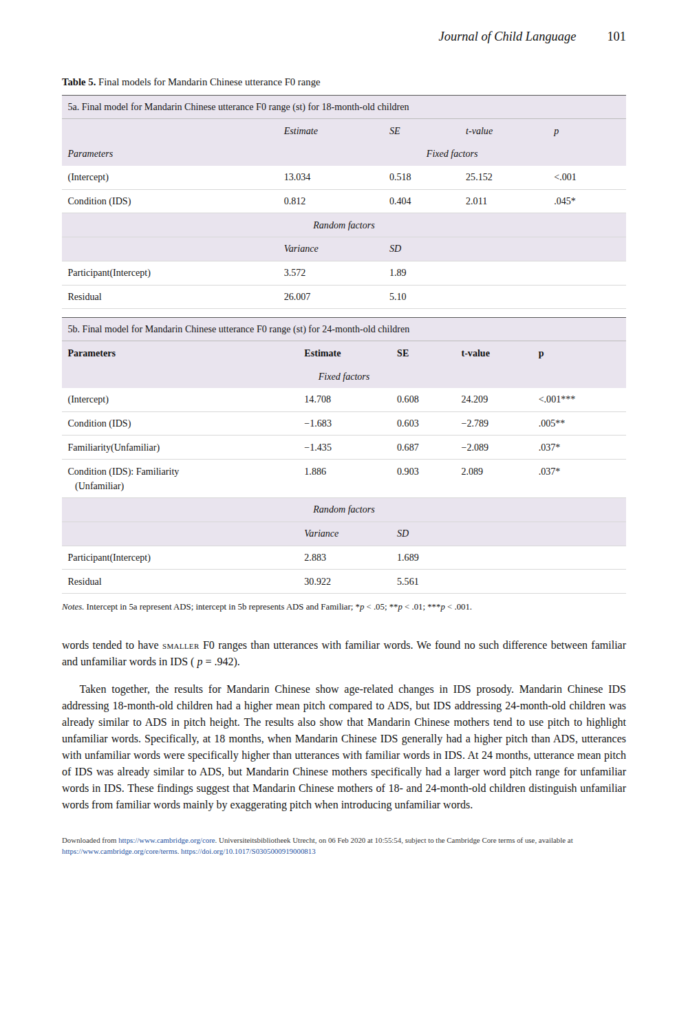Journal of Child Language 101
Table 5. Final models for Mandarin Chinese utterance F0 range
5a. Final model for Mandarin Chinese utterance F0 range (st) for 18-month-old children
| | Estimate | SE | t-value | p |
| --- | --- | --- | --- | --- |
| Parameters | Fixed factors |
| (Intercept) | 13.034 | 0.518 | 25.152 | <.001 |
| Condition (IDS) | 0.812 | 0.404 | 2.011 | .045* |
| Random factors |
| | Variance | SD | | |
| Participant(Intercept) | 3.572 | 1.89 | | |
| Residual | 26.007 | 5.10 | | |
5b. Final model for Mandarin Chinese utterance F0 range (st) for 24-month-old children
| Parameters | Estimate | SE | t-value | p |
| --- | --- | --- | --- | --- |
| Fixed factors |
| (Intercept) | 14.708 | 0.608 | 24.209 | <.001*** |
| Condition (IDS) | −1.683 | 0.603 | −2.789 | .005** |
| Familiarity(Unfamiliar) | −1.435 | 0.687 | −2.089 | .037* |
| Condition (IDS): Familiarity (Unfamiliar) | 1.886 | 0.903 | 2.089 | .037* |
| Random factors |
| | Variance | SD | | |
| Participant(Intercept) | 2.883 | 1.689 | | |
| Residual | 30.922 | 5.561 | | |
Notes. Intercept in 5a represent ADS; intercept in 5b represents ADS and Familiar; *p < .05; **p < .01; ***p < .001.
words tended to have smaller F0 ranges than utterances with familiar words. We found no such difference between familiar and unfamiliar words in IDS ( p = .942).
Taken together, the results for Mandarin Chinese show age-related changes in IDS prosody. Mandarin Chinese IDS addressing 18-month-old children had a higher mean pitch compared to ADS, but IDS addressing 24-month-old children was already similar to ADS in pitch height. The results also show that Mandarin Chinese mothers tend to use pitch to highlight unfamiliar words. Specifically, at 18 months, when Mandarin Chinese IDS generally had a higher pitch than ADS, utterances with unfamiliar words were specifically higher than utterances with familiar words in IDS. At 24 months, utterance mean pitch of IDS was already similar to ADS, but Mandarin Chinese mothers specifically had a larger word pitch range for unfamiliar words in IDS. These findings suggest that Mandarin Chinese mothers of 18- and 24-month-old children distinguish unfamiliar words from familiar words mainly by exaggerating pitch when introducing unfamiliar words.
Downloaded from https://www.cambridge.org/core. Universiteitsbibliotheek Utrecht, on 06 Feb 2020 at 10:55:54, subject to the Cambridge Core terms of use, available at https://www.cambridge.org/core/terms. https://doi.org/10.1017/S0305000919000813